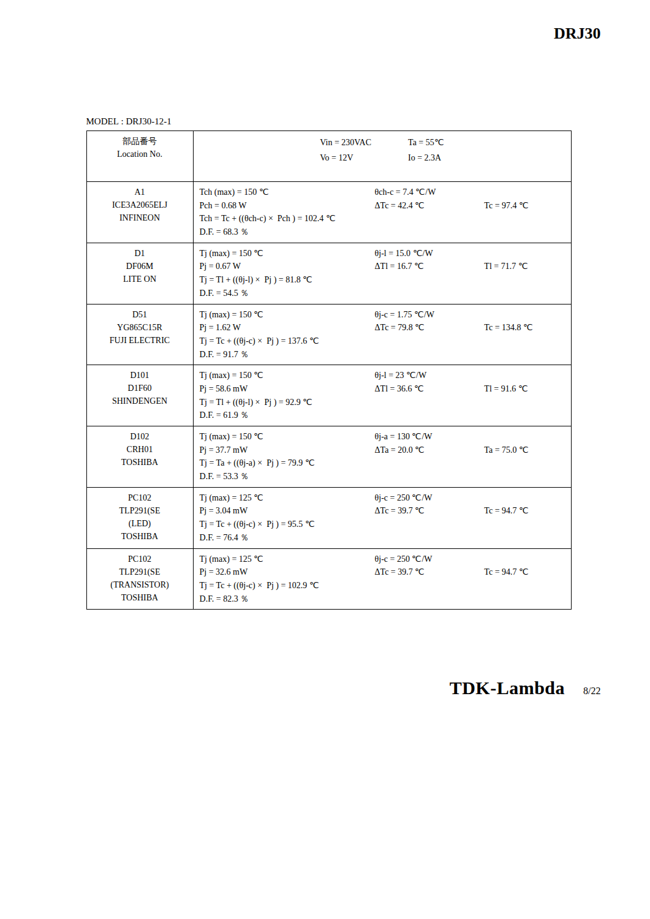DRJ30
MODEL : DRJ30-12-1
| 部品番号 Location No. | Vin = 230VAC Vo = 12V Ta = 55℃ Io = 2.3A |
| A1 ICE3A2065ELJ INFINEON | Tch (max) = 150 ℃ θch-c = 7.4 ℃/W Pch = 0.68 W ΔTc = 42.4 ℃ Tc = 97.4 ℃ Tch = Tc + ((θch-c) × Pch ) = 102.4 ℃ D.F. = 68.3 ％ |
| D1 DF06M LITE ON | Tj (max) = 150 ℃ θj-l = 15.0 ℃/W Pj = 0.67 W ΔTl = 16.7 ℃ Tl = 71.7 ℃ Tj = Tl + ((θj-l) × Pj ) = 81.8 ℃ D.F. = 54.5 ％ |
| D51 YG865C15R FUJI ELECTRIC | Tj (max) = 150 ℃ θj-c = 1.75 ℃/W Pj = 1.62 W ΔTc = 79.8 ℃ Tc = 134.8 ℃ Tj = Tc + ((θj-c) × Pj ) = 137.6 ℃ D.F. = 91.7 ％ |
| D101 D1F60 SHINDENGEN | Tj (max) = 150 ℃ θj-l = 23 ℃/W Pj = 58.6 mW ΔTl = 36.6 ℃ Tl = 91.6 ℃ Tj = Tl + ((θj-l) × Pj ) = 92.9 ℃ D.F. = 61.9 ％ |
| D102 CRH01 TOSHIBA | Tj (max) = 150 ℃ θj-a = 130 ℃/W Pj = 37.7 mW ΔTa = 20.0 ℃ Ta = 75.0 ℃ Tj = Ta + ((θj-a) × Pj ) = 79.9 ℃ D.F. = 53.3 ％ |
| PC102 TLP291(SE (LED) TOSHIBA | Tj (max) = 125 ℃ θj-c = 250 ℃/W Pj = 3.04 mW ΔTc = 39.7 ℃ Tc = 94.7 ℃ Tj = Tc + ((θj-c) × Pj ) = 95.5 ℃ D.F. = 76.4 ％ |
| PC102 TLP291(SE (TRANSISTOR) TOSHIBA | Tj (max) = 125 ℃ θj-c = 250 ℃/W Pj = 32.6 mW ΔTc = 39.7 ℃ Tc = 94.7 ℃ Tj = Tc + ((θj-c) × Pj ) = 102.9 ℃ D.F. = 82.3 ％ |
TDK-Lambda
8/22